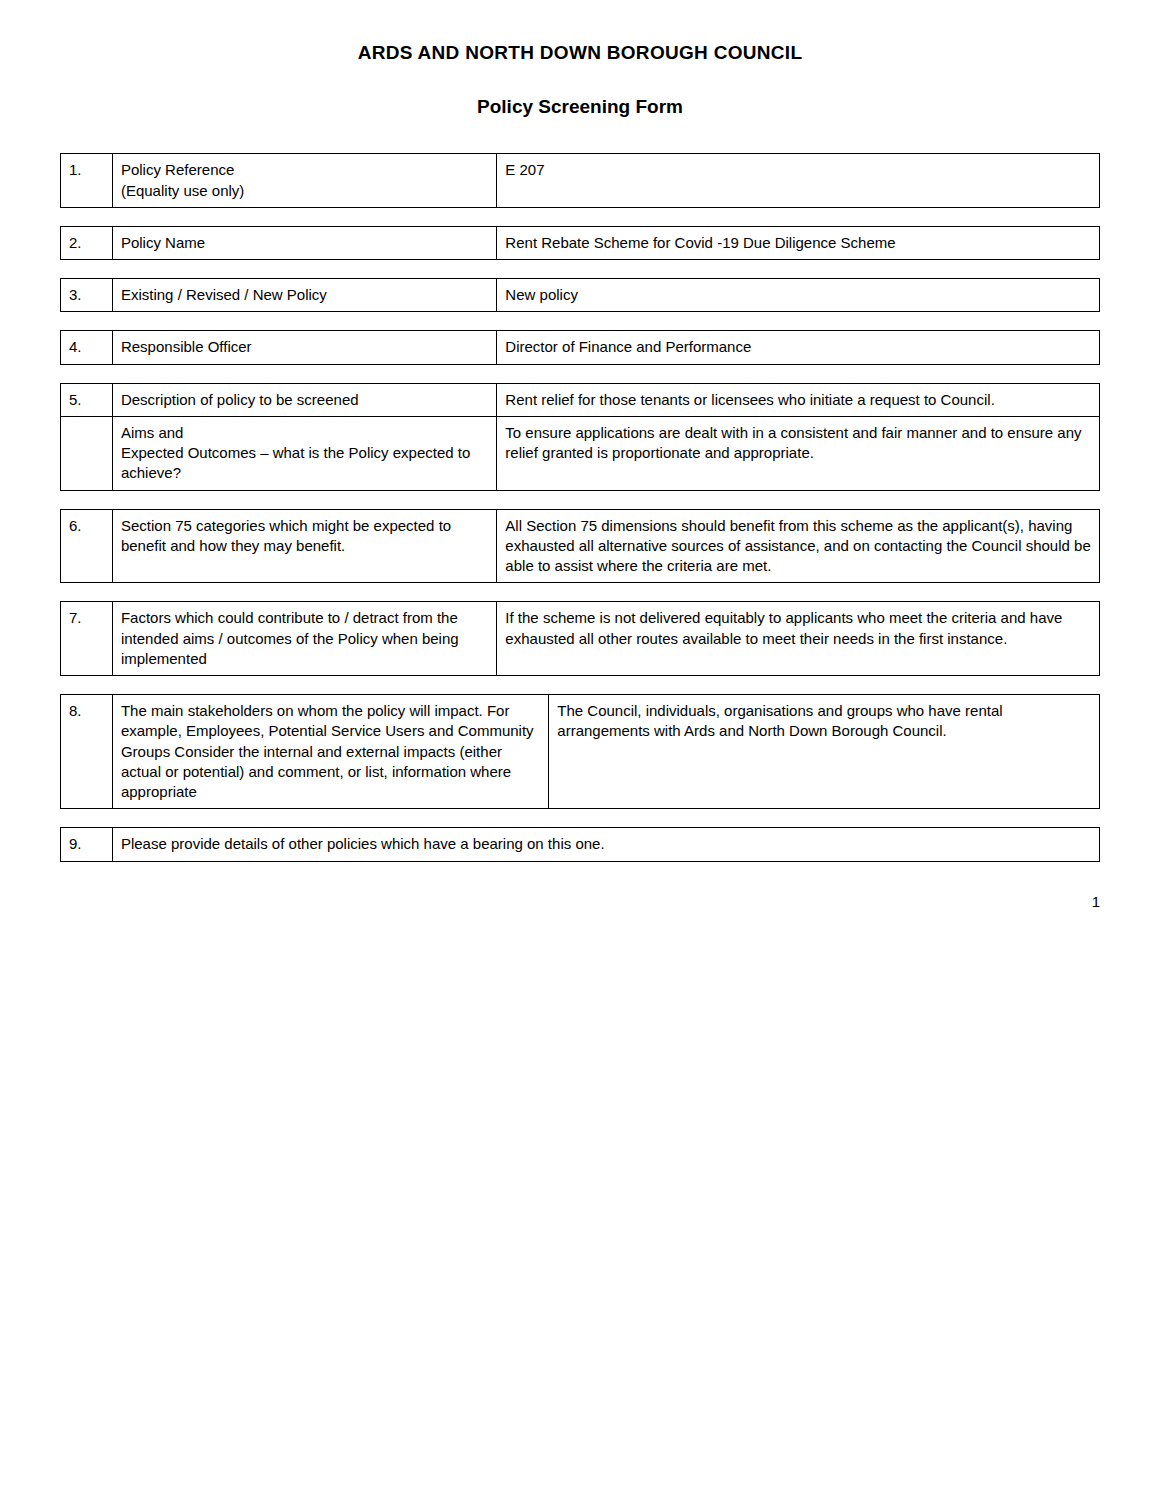ARDS AND NORTH DOWN BOROUGH COUNCIL
Policy Screening Form
| 1. | Policy Reference (Equality use only) | E 207 |
| 2. | Policy Name | Rent Rebate Scheme for Covid -19 Due Diligence Scheme |
| 3. | Existing / Revised / New Policy | New policy |
| 4. | Responsible Officer | Director of Finance and Performance |
| 5. | Description of policy to be screened | Rent relief for those tenants or licensees who initiate a request to Council. |
| | Aims and Expected Outcomes – what is the Policy expected to achieve? | To ensure applications are dealt with in a consistent and fair manner and to ensure any relief granted is proportionate and appropriate. |
| 6. | Section 75 categories which might be expected to benefit and how they may benefit. | All Section 75 dimensions should benefit from this scheme as the applicant(s), having exhausted all alternative sources of assistance, and on contacting the Council should be able to assist where the criteria are met. |
| 7. | Factors which could contribute to / detract from the intended aims / outcomes of the Policy when being implemented | If the scheme is not delivered equitably to applicants who meet the criteria and have exhausted all other routes available to meet their needs in the first instance. |
| 8. | The main stakeholders on whom the policy will impact. For example, Employees, Potential Service Users and Community Groups Consider the internal and external impacts (either actual or potential) and comment, or list, information where appropriate | The Council, individuals, organisations and groups who have rental arrangements with Ards and North Down Borough Council. |
| 9. | Please provide details of other policies which have a bearing on this one. |
1